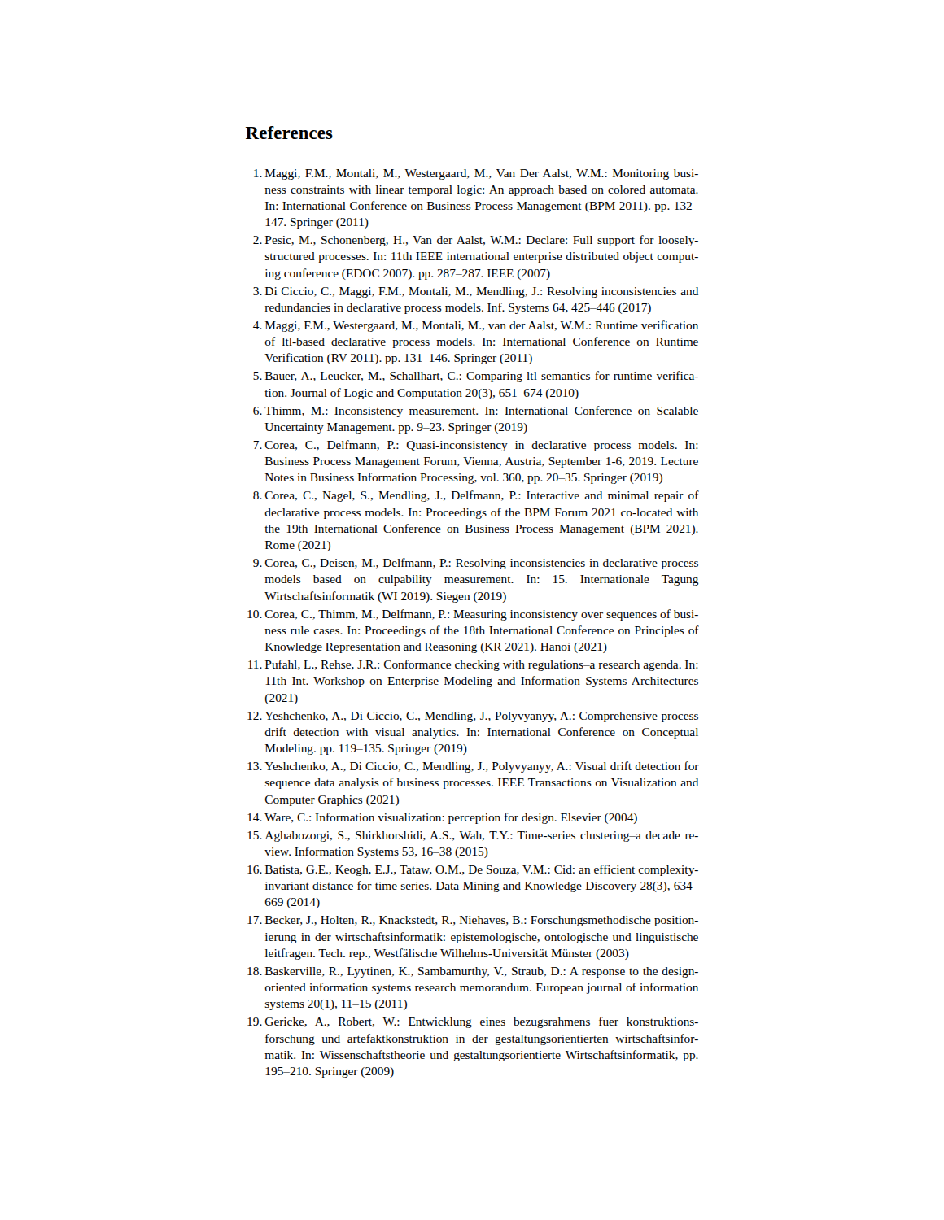References
Maggi, F.M., Montali, M., Westergaard, M., Van Der Aalst, W.M.: Monitoring business constraints with linear temporal logic: An approach based on colored automata. In: International Conference on Business Process Management (BPM 2011). pp. 132–147. Springer (2011)
Pesic, M., Schonenberg, H., Van der Aalst, W.M.: Declare: Full support for loosely-structured processes. In: 11th IEEE international enterprise distributed object computing conference (EDOC 2007). pp. 287–287. IEEE (2007)
Di Ciccio, C., Maggi, F.M., Montali, M., Mendling, J.: Resolving inconsistencies and redundancies in declarative process models. Inf. Systems 64, 425–446 (2017)
Maggi, F.M., Westergaard, M., Montali, M., van der Aalst, W.M.: Runtime verification of ltl-based declarative process models. In: International Conference on Runtime Verification (RV 2011). pp. 131–146. Springer (2011)
Bauer, A., Leucker, M., Schallhart, C.: Comparing ltl semantics for runtime verification. Journal of Logic and Computation 20(3), 651–674 (2010)
Thimm, M.: Inconsistency measurement. In: International Conference on Scalable Uncertainty Management. pp. 9–23. Springer (2019)
Corea, C., Delfmann, P.: Quasi-inconsistency in declarative process models. In: Business Process Management Forum, Vienna, Austria, September 1-6, 2019. Lecture Notes in Business Information Processing, vol. 360, pp. 20–35. Springer (2019)
Corea, C., Nagel, S., Mendling, J., Delfmann, P.: Interactive and minimal repair of declarative process models. In: Proceedings of the BPM Forum 2021 co-located with the 19th International Conference on Business Process Management (BPM 2021). Rome (2021)
Corea, C., Deisen, M., Delfmann, P.: Resolving inconsistencies in declarative process models based on culpability measurement. In: 15. Internationale Tagung Wirtschaftsinformatik (WI 2019). Siegen (2019)
Corea, C., Thimm, M., Delfmann, P.: Measuring inconsistency over sequences of business rule cases. In: Proceedings of the 18th International Conference on Principles of Knowledge Representation and Reasoning (KR 2021). Hanoi (2021)
Pufahl, L., Rehse, J.R.: Conformance checking with regulations–a research agenda. In: 11th Int. Workshop on Enterprise Modeling and Information Systems Architectures (2021)
Yeshchenko, A., Di Ciccio, C., Mendling, J., Polyvyanyy, A.: Comprehensive process drift detection with visual analytics. In: International Conference on Conceptual Modeling. pp. 119–135. Springer (2019)
Yeshchenko, A., Di Ciccio, C., Mendling, J., Polyvyanyy, A.: Visual drift detection for sequence data analysis of business processes. IEEE Transactions on Visualization and Computer Graphics (2021)
Ware, C.: Information visualization: perception for design. Elsevier (2004)
Aghabozorgi, S., Shirkhorshidi, A.S., Wah, T.Y.: Time-series clustering–a decade review. Information Systems 53, 16–38 (2015)
Batista, G.E., Keogh, E.J., Tataw, O.M., De Souza, V.M.: Cid: an efficient complexity-invariant distance for time series. Data Mining and Knowledge Discovery 28(3), 634–669 (2014)
Becker, J., Holten, R., Knackstedt, R., Niehaves, B.: Forschungsmethodische positionierung in der wirtschaftsinformatik: epistemologische, ontologische und linguistische leitfragen. Tech. rep., Westfälische Wilhelms-Universität Münster (2003)
Baskerville, R., Lyytinen, K., Sambamurthy, V., Straub, D.: A response to the design-oriented information systems research memorandum. European journal of information systems 20(1), 11–15 (2011)
Gericke, A., Robert, W.: Entwicklung eines bezugsrahmens fuer konstruktionsforschung und artefaktkonstruktion in der gestaltungsorientierten wirtschaftsinformatik. In: Wissenschaftstheorie und gestaltungsorientierte Wirtschaftsinformatik, pp. 195–210. Springer (2009)